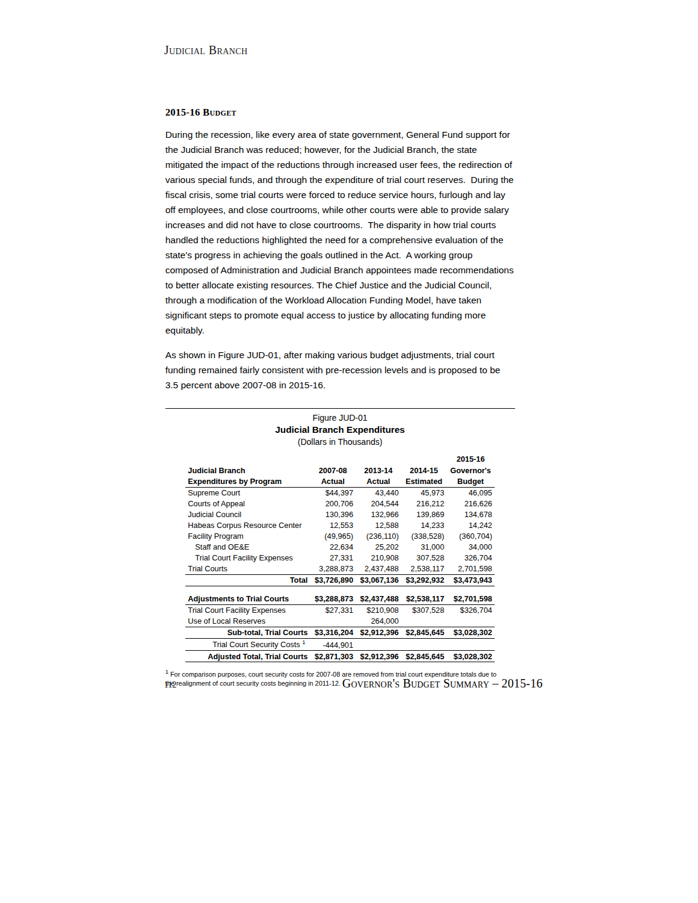Judicial Branch
2015-16 Budget
During the recession, like every area of state government, General Fund support for the Judicial Branch was reduced; however, for the Judicial Branch, the state mitigated the impact of the reductions through increased user fees, the redirection of various special funds, and through the expenditure of trial court reserves. During the fiscal crisis, some trial courts were forced to reduce service hours, furlough and lay off employees, and close courtrooms, while other courts were able to provide salary increases and did not have to close courtrooms. The disparity in how trial courts handled the reductions highlighted the need for a comprehensive evaluation of the state's progress in achieving the goals outlined in the Act. A working group composed of Administration and Judicial Branch appointees made recommendations to better allocate existing resources. The Chief Justice and the Judicial Council, through a modification of the Workload Allocation Funding Model, have taken significant steps to promote equal access to justice by allocating funding more equitably.
As shown in Figure JUD-01, after making various budget adjustments, trial court funding remained fairly consistent with pre-recession levels and is proposed to be 3.5 percent above 2007-08 in 2015-16.
Figure JUD-01 Judicial Branch Expenditures (Dollars in Thousands)
| | | | | 2015-16 |
| --- | --- | --- | --- | --- |
| Judicial Branch | 2007-08 | 2013-14 | 2014-15 | Governor's |
| Expenditures by Program | Actual | Actual | Estimated | Budget |
| Supreme Court | $44,397 | 43,440 | 45,973 | 46,095 |
| Courts of Appeal | 200,706 | 204,544 | 216,212 | 216,626 |
| Judicial Council | 130,396 | 132,966 | 139,869 | 134,678 |
| Habeas Corpus Resource Center | 12,553 | 12,588 | 14,233 | 14,242 |
| Facility Program | (49,965) | (236,110) | (338,528) | (360,704) |
| Staff and OE&E | 22,634 | 25,202 | 31,000 | 34,000 |
| Trial Court Facility Expenses | 27,331 | 210,908 | 307,528 | 326,704 |
| Trial Courts | 3,288,873 | 2,437,488 | 2,538,117 | 2,701,598 |
| Total | $3,726,890 | $3,067,136 | $3,292,932 | $3,473,943 |
| Adjustments to Trial Courts | $3,288,873 | $2,437,488 | $2,538,117 | $2,701,598 |
| Trial Court Facility Expenses | $27,331 | $210,908 | $307,528 | $326,704 |
| Use of Local Reserves | | 264,000 | | |
| Sub-total, Trial Courts | $3,316,204 | $2,912,396 | $2,845,645 | $3,028,302 |
| Trial Court Security Costs 1 | -444,901 | | | |
| Adjusted Total, Trial Courts | $2,871,303 | $2,912,396 | $2,845,645 | $3,028,302 |
1 For comparison purposes, court security costs for 2007-08 are removed from trial court expenditure totals due to the realignment of court security costs beginning in 2011-12.
112
Governor's Budget Summary – 2015-16